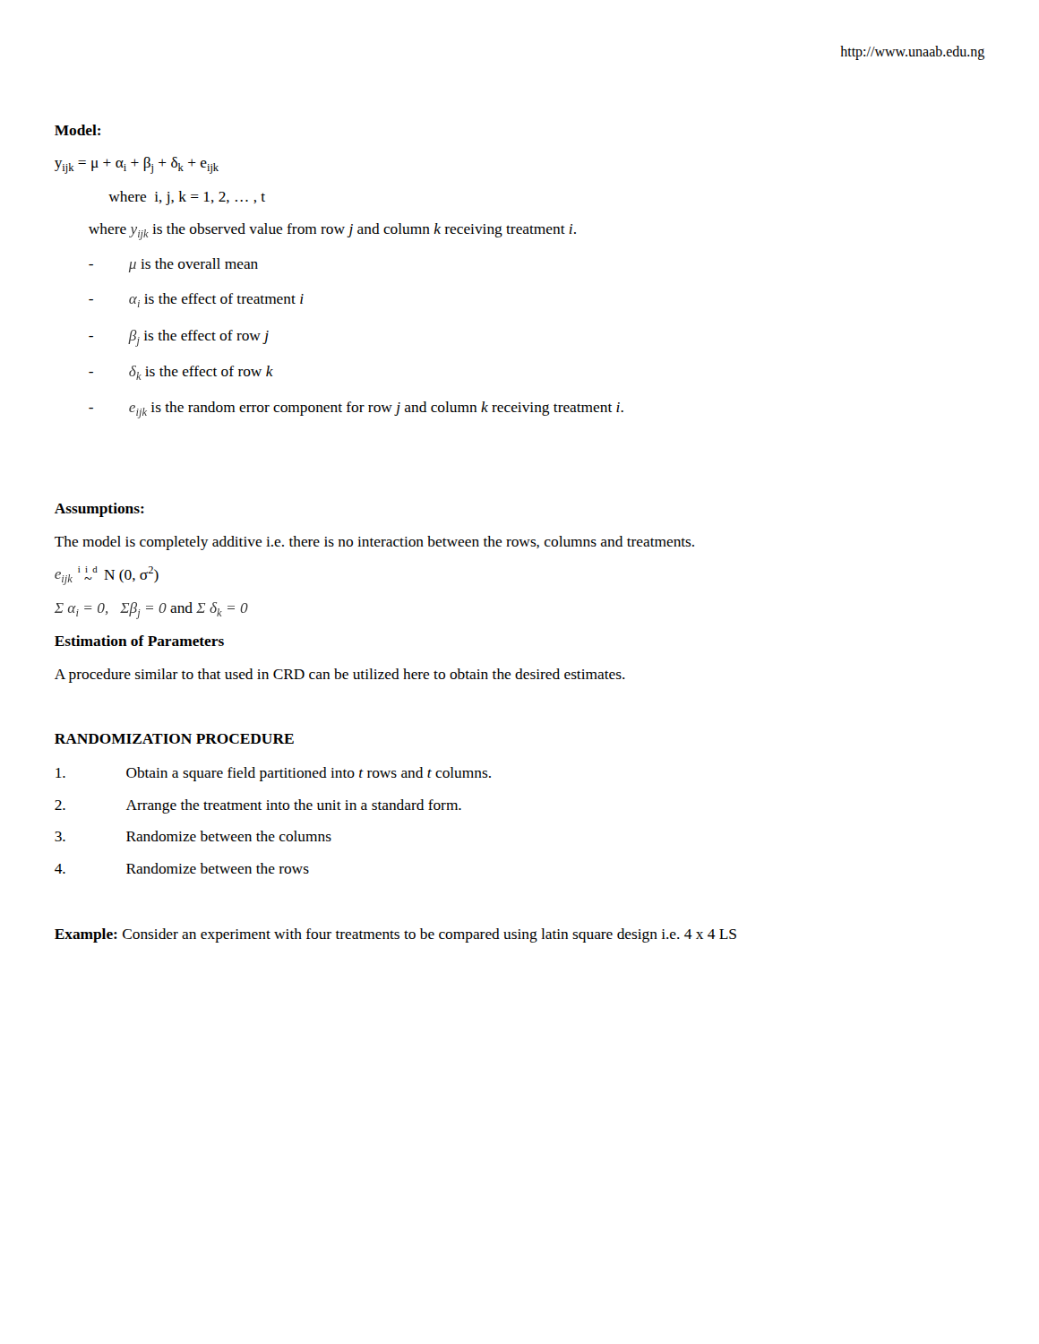http://www.unaab.edu.ng
Model:
yijk = μ + αi + βj + δk + eijk
where i, j, k = 1, 2, … , t
where yijk is the observed value from row j and column k receiving treatment i.
μ is the overall mean
αi is the effect of treatment i
βj is the effect of row j
δk is the effect of row k
eijk is the random error component for row j and column k receiving treatment i.
Assumptions:
The model is completely additive i.e. there is no interaction between the rows, columns and treatments.
eijk i i d~ N (0, σ2)
Σ αi = 0, Σβj = 0 and Σ δk = 0
Estimation of Parameters
A procedure similar to that used in CRD can be utilized here to obtain the desired estimates.
RANDOMIZATION PROCEDURE
Obtain a square field partitioned into t rows and t columns.
Arrange the treatment into the unit in a standard form.
Randomize between the columns
Randomize between the rows
Example: Consider an experiment with four treatments to be compared using latin square design i.e. 4 x 4 LS